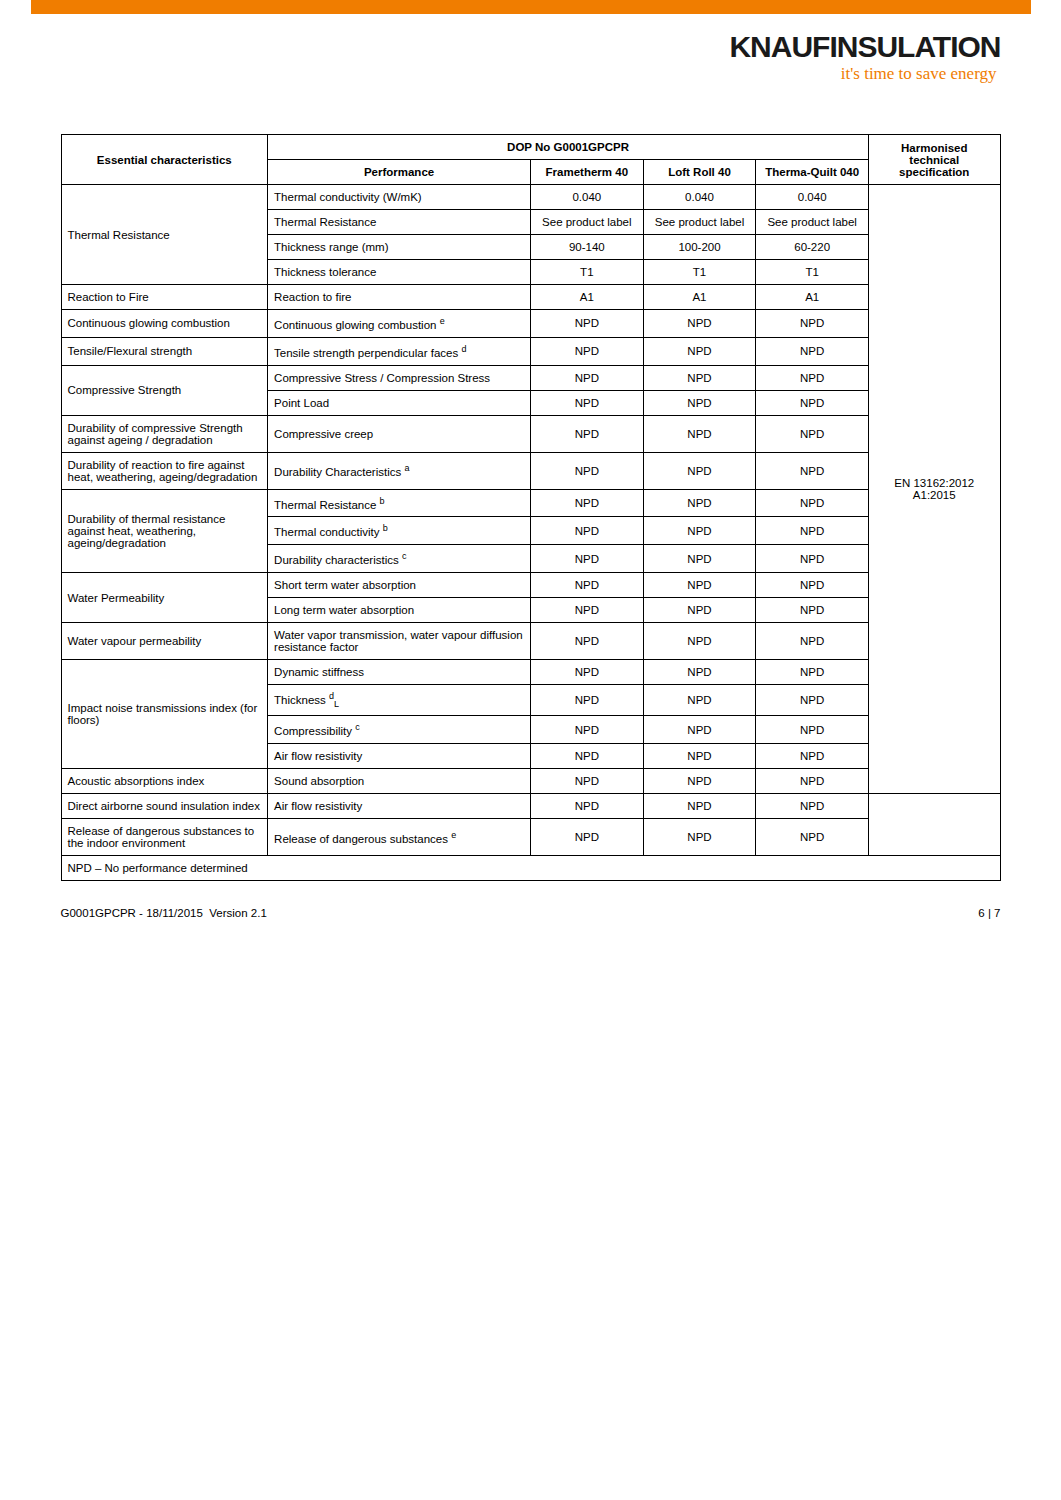KNAUF INSULATION
it's time to save energy
| Essential characteristics | DOP No G0001GPCPR | Harmonised technical specification |
| --- | --- | --- |
| Performance | Frametherm 40 | Loft Roll 40 | Therma-Quilt 040 |
| Thermal Resistance | Thermal conductivity (W/mK) | 0.040 | 0.040 | 0.040 | EN 13162:2012 A1:2015 |
| Thermal Resistance | See product label | See product label | See product label |
| Thickness range (mm) | 90-140 | 100-200 | 60-220 |
| Thickness tolerance | T1 | T1 | T1 |
| Reaction to Fire | Reaction to fire | A1 | A1 | A1 |
| Continuous glowing combustion | Continuous glowing combustion e | NPD | NPD | NPD |
| Tensile/Flexural strength | Tensile strength perpendicular faces d | NPD | NPD | NPD |
| Compressive Strength | Compressive Stress / Compression Stress | NPD | NPD | NPD |
| Point Load | NPD | NPD | NPD |
| Durability of compressive Strength against ageing / degradation | Compressive creep | NPD | NPD | NPD |
| Durability of reaction to fire against heat, weathering, ageing/degradation | Durability Characteristics a | NPD | NPD | NPD |
| Durability of thermal resistance against heat, weathering, ageing/degradation | Thermal Resistance b | NPD | NPD | NPD |
| Thermal conductivity b | NPD | NPD | NPD |
| Durability characteristics c | NPD | NPD | NPD |
| Water Permeability | Short term water absorption | NPD | NPD | NPD |
| Long term water absorption | NPD | NPD | NPD |
| Water vapour permeability | Water vapor transmission, water vapour diffusion resistance factor | NPD | NPD | NPD |
| Impact noise transmissions index (for floors) | Dynamic stiffness | NPD | NPD | NPD |
| Thickness d L | NPD | NPD | NPD |
| Compressibility c | NPD | NPD | NPD |
| Air flow resistivity | NPD | NPD | NPD |
| Acoustic absorptions index | Sound absorption | NPD | NPD | NPD |
| Direct airborne sound insulation index | Air flow resistivity | NPD | NPD | NPD | |
| Release of dangerous substances to the indoor environment | Release of dangerous substances e | NPD | NPD | NPD |
| NPD – No performance determined |
G0001GPCPR - 18/11/2015 Version 2.1
6 | 7